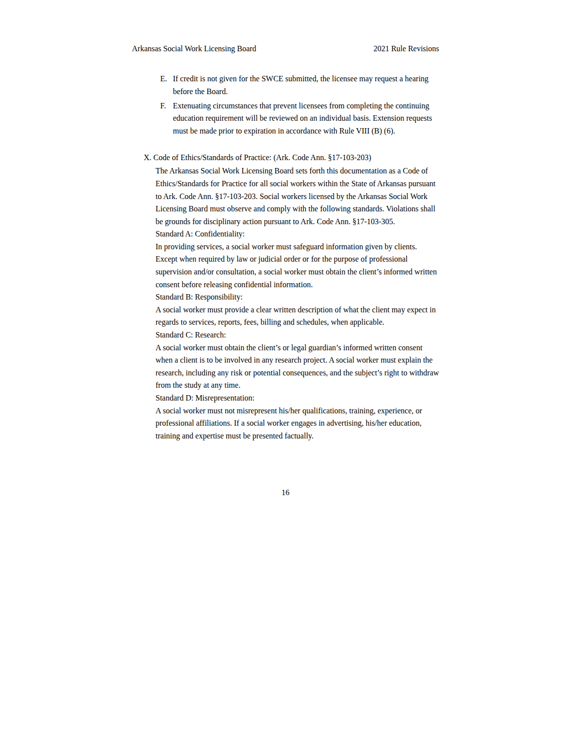Arkansas Social Work Licensing Board
2021 Rule Revisions
E. If credit is not given for the SWCE submitted, the licensee may request a hearing before the Board.
F. Extenuating circumstances that prevent licensees from completing the continuing education requirement will be reviewed on an individual basis. Extension requests must be made prior to expiration in accordance with Rule VIII (B) (6).
X. Code of Ethics/Standards of Practice: (Ark. Code Ann. §17-103-203)
The Arkansas Social Work Licensing Board sets forth this documentation as a Code of Ethics/Standards for Practice for all social workers within the State of Arkansas pursuant to Ark. Code Ann. §17-103-203. Social workers licensed by the Arkansas Social Work Licensing Board must observe and comply with the following standards. Violations shall be grounds for disciplinary action pursuant to Ark. Code Ann. §17-103-305.
Standard A: Confidentiality:
In providing services, a social worker must safeguard information given by clients. Except when required by law or judicial order or for the purpose of professional supervision and/or consultation, a social worker must obtain the client’s informed written consent before releasing confidential information.
Standard B: Responsibility:
A social worker must provide a clear written description of what the client may expect in regards to services, reports, fees, billing and schedules, when applicable.
Standard C: Research:
A social worker must obtain the client’s or legal guardian’s informed written consent when a client is to be involved in any research project. A social worker must explain the research, including any risk or potential consequences, and the subject’s right to withdraw from the study at any time.
Standard D: Misrepresentation:
A social worker must not misrepresent his/her qualifications, training, experience, or professional affiliations. If a social worker engages in advertising, his/her education, training and expertise must be presented factually.
16